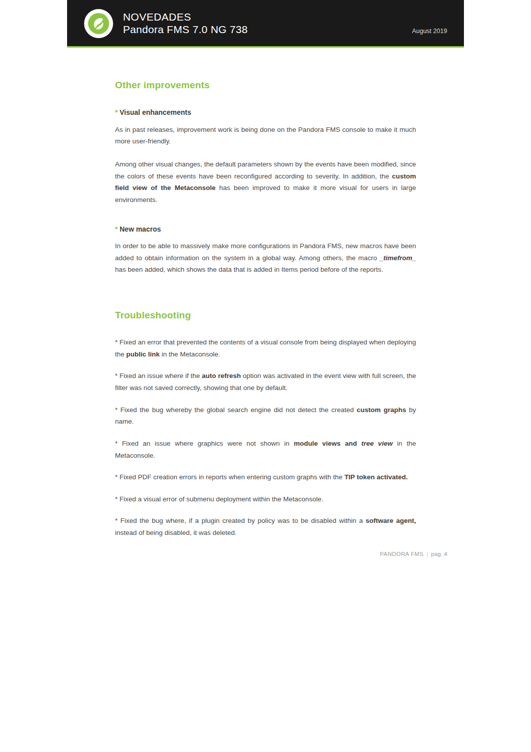NOVEDADES
Pandora FMS 7.0 NG 738
August 2019
Other improvements
* Visual enhancements
As in past releases, improvement work is being done on the Pandora FMS console to make it much more user-friendly.
Among other visual changes, the default parameters shown by the events have been modified, since the colors of these events have been reconfigured according to severity. In addition, the custom field view of the Metaconsole has been improved to make it more visual for users in large environments.
* New macros
In order to be able to massively make more configurations in Pandora FMS, new macros have been added to obtain information on the system in a global way. Among others, the macro _timefrom_ has been added, which shows the data that is added in Items period before of the reports.
Troubleshooting
* Fixed an error that prevented the contents of a visual console from being displayed when deploying the public link in the Metaconsole.
* Fixed an issue where if the auto refresh option was activated in the event view with full screen, the filter was not saved correctly, showing that one by default.
* Fixed the bug whereby the global search engine did not detect the created custom graphs by name.
* Fixed an issue where graphics were not shown in module views and tree view in the Metaconsole.
* Fixed PDF creation errors in reports when entering custom graphs with the TIP token activated.
* Fixed a visual error of submenu deployment within the Metaconsole.
* Fixed the bug where, if a plugin created by policy was to be disabled within a software agent, instead of being disabled, it was deleted.
PANDORA FMS|pag. 4